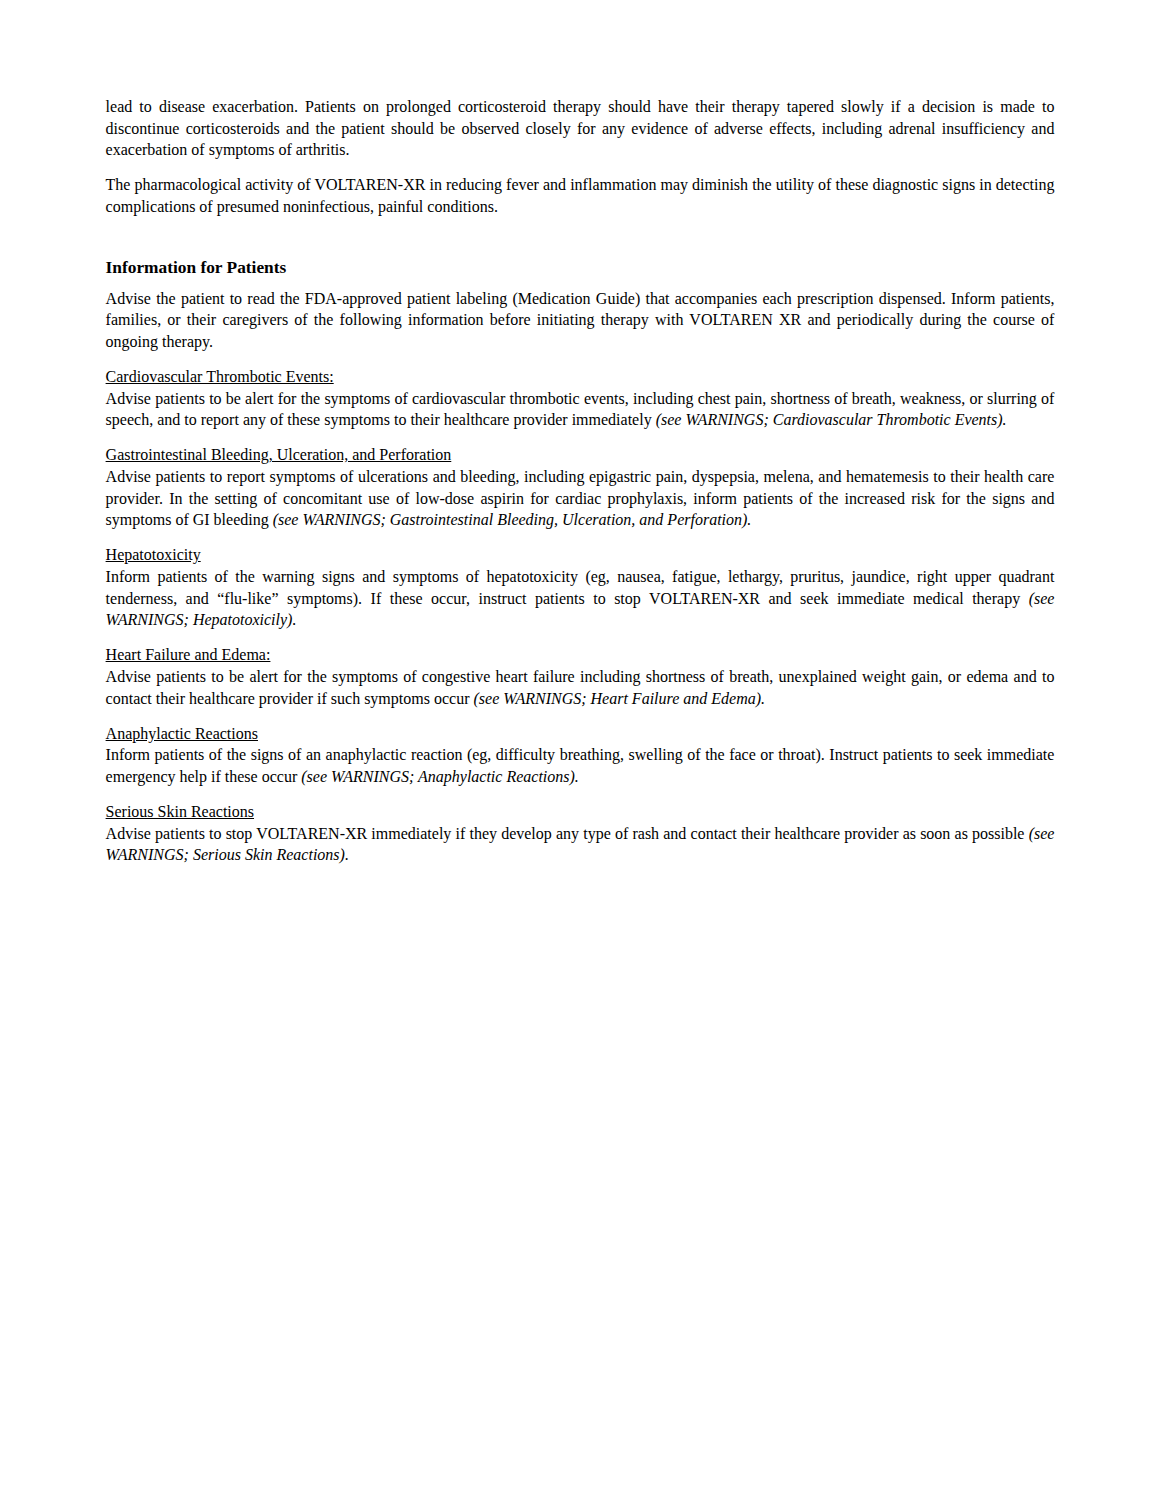lead to disease exacerbation. Patients on prolonged corticosteroid therapy should have their therapy tapered slowly if a decision is made to discontinue corticosteroids and the patient should be observed closely for any evidence of adverse effects, including adrenal insufficiency and exacerbation of symptoms of arthritis.
The pharmacological activity of VOLTAREN-XR in reducing fever and inflammation may diminish the utility of these diagnostic signs in detecting complications of presumed noninfectious, painful conditions.
Information for Patients
Advise the patient to read the FDA-approved patient labeling (Medication Guide) that accompanies each prescription dispensed. Inform patients, families, or their caregivers of the following information before initiating therapy with VOLTAREN XR and periodically during the course of ongoing therapy.
Cardiovascular Thrombotic Events:
Advise patients to be alert for the symptoms of cardiovascular thrombotic events, including chest pain, shortness of breath, weakness, or slurring of speech, and to report any of these symptoms to their healthcare provider immediately (see WARNINGS; Cardiovascular Thrombotic Events).
Gastrointestinal Bleeding, Ulceration, and Perforation
Advise patients to report symptoms of ulcerations and bleeding, including epigastric pain, dyspepsia, melena, and hematemesis to their health care provider. In the setting of concomitant use of low-dose aspirin for cardiac prophylaxis, inform patients of the increased risk for the signs and symptoms of GI bleeding (see WARNINGS; Gastrointestinal Bleeding, Ulceration, and Perforation).
Hepatotoxicity
Inform patients of the warning signs and symptoms of hepatotoxicity (eg, nausea, fatigue, lethargy, pruritus, jaundice, right upper quadrant tenderness, and “flu-like” symptoms). If these occur, instruct patients to stop VOLTAREN-XR and seek immediate medical therapy (see WARNINGS; Hepatotoxicily).
Heart Failure and Edema:
Advise patients to be alert for the symptoms of congestive heart failure including shortness of breath, unexplained weight gain, or edema and to contact their healthcare provider if such symptoms occur (see WARNINGS; Heart Failure and Edema).
Anaphylactic Reactions
Inform patients of the signs of an anaphylactic reaction (eg, difficulty breathing, swelling of the face or throat). Instruct patients to seek immediate emergency help if these occur (see WARNINGS; Anaphylactic Reactions).
Serious Skin Reactions
Advise patients to stop VOLTAREN-XR immediately if they develop any type of rash and contact their healthcare provider as soon as possible (see WARNINGS; Serious Skin Reactions).